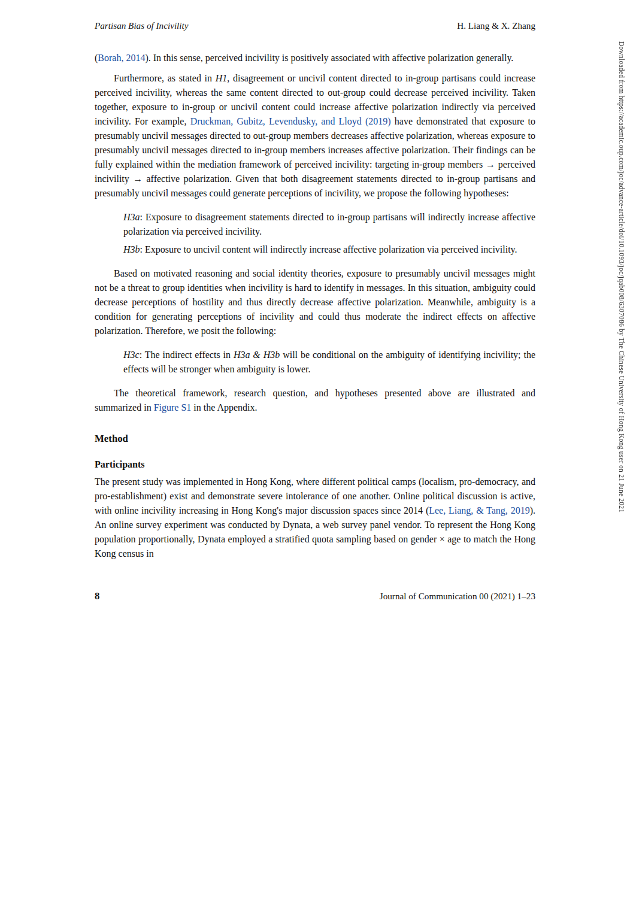Downloaded from https://academic.oup.com/joc/advance-article/doi/10.1093/joc/jqab008/6307086 by The Chinese University of Hong Kong user on 21 June 2021
Partisan Bias of Incivility H. Liang & X. Zhang
(Borah, 2014). In this sense, perceived incivility is positively associated with affective polarization generally.
Furthermore, as stated in H1, disagreement or uncivil content directed to in-group partisans could increase perceived incivility, whereas the same content directed to out-group could decrease perceived incivility. Taken together, exposure to in-group or uncivil content could increase affective polarization indirectly via perceived incivility. For example, Druckman, Gubitz, Levendusky, and Lloyd (2019) have demonstrated that exposure to presumably uncivil messages directed to out-group members decreases affective polarization, whereas exposure to presumably uncivil messages directed to in-group members increases affective polarization. Their findings can be fully explained within the mediation framework of perceived incivility: targeting in-group members → perceived incivility → affective polarization. Given that both disagreement statements directed to in-group partisans and presumably uncivil messages could generate perceptions of incivility, we propose the following hypotheses:
H3a: Exposure to disagreement statements directed to in-group partisans will indirectly increase affective polarization via perceived incivility.
H3b: Exposure to uncivil content will indirectly increase affective polarization via perceived incivility.
Based on motivated reasoning and social identity theories, exposure to presumably uncivil messages might not be a threat to group identities when incivility is hard to identify in messages. In this situation, ambiguity could decrease perceptions of hostility and thus directly decrease affective polarization. Meanwhile, ambiguity is a condition for generating perceptions of incivility and could thus moderate the indirect effects on affective polarization. Therefore, we posit the following:
H3c: The indirect effects in H3a & H3b will be conditional on the ambiguity of identifying incivility; the effects will be stronger when ambiguity is lower.
The theoretical framework, research question, and hypotheses presented above are illustrated and summarized in Figure S1 in the Appendix.
Method
Participants
The present study was implemented in Hong Kong, where different political camps (localism, pro-democracy, and pro-establishment) exist and demonstrate severe intolerance of one another. Online political discussion is active, with online incivility increasing in Hong Kong's major discussion spaces since 2014 (Lee, Liang, & Tang, 2019). An online survey experiment was conducted by Dynata, a web survey panel vendor. To represent the Hong Kong population proportionally, Dynata employed a stratified quota sampling based on gender × age to match the Hong Kong census in
8 Journal of Communication 00 (2021) 1–23